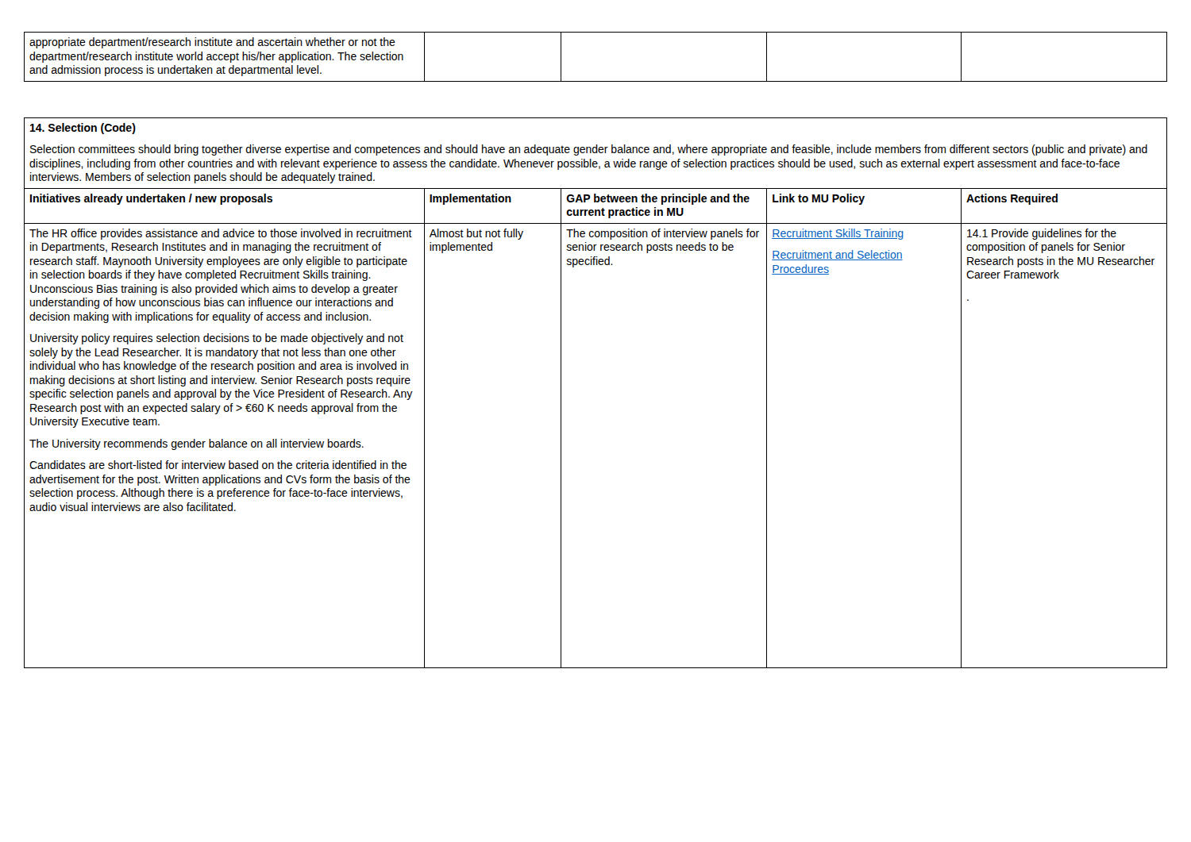| appropriate department/research institute and ascertain whether or not the department/research institute world accept his/her application. The selection and admission process is undertaken at departmental level. | | | | |
| 14. Selection (Code) Selection committees should bring together diverse expertise and competences and should have an adequate gender balance and, where appropriate and feasible, include members from different sectors (public and private) and disciplines, including from other countries and with relevant experience to assess the candidate. Whenever possible, a wide range of selection practices should be used, such as external expert assessment and face-to-face interviews. Members of selection panels should be adequately trained. |
| Initiatives already undertaken / new proposals | Implementation | GAP between the principle and the current practice in MU | Link to MU Policy | Actions Required |
| The HR office provides assistance and advice to those involved in recruitment in Departments, Research Institutes and in managing the recruitment of research staff. Maynooth University employees are only eligible to participate in selection boards if they have completed Recruitment Skills training. Unconscious Bias training is also provided which aims to develop a greater understanding of how unconscious bias can influence our interactions and decision making with implications for equality of access and inclusion. University policy requires selection decisions to be made objectively and not solely by the Lead Researcher. It is mandatory that not less than one other individual who has knowledge of the research position and area is involved in making decisions at short listing and interview. Senior Research posts require specific selection panels and approval by the Vice President of Research. Any Research post with an expected salary of > €60 K needs approval from the University Executive team. The University recommends gender balance on all interview boards. Candidates are short-listed for interview based on the criteria identified in the advertisement for the post. Written applications and CVs form the basis of the selection process. Although there is a preference for face-to-face interviews, audio visual interviews are also facilitated. | Almost but not fully implemented | The composition of interview panels for senior research posts needs to be specified. | Recruitment Skills Training Recruitment and Selection Procedures | 14.1 Provide guidelines for the composition of panels for Senior Research posts in the MU Researcher Career Framework . |